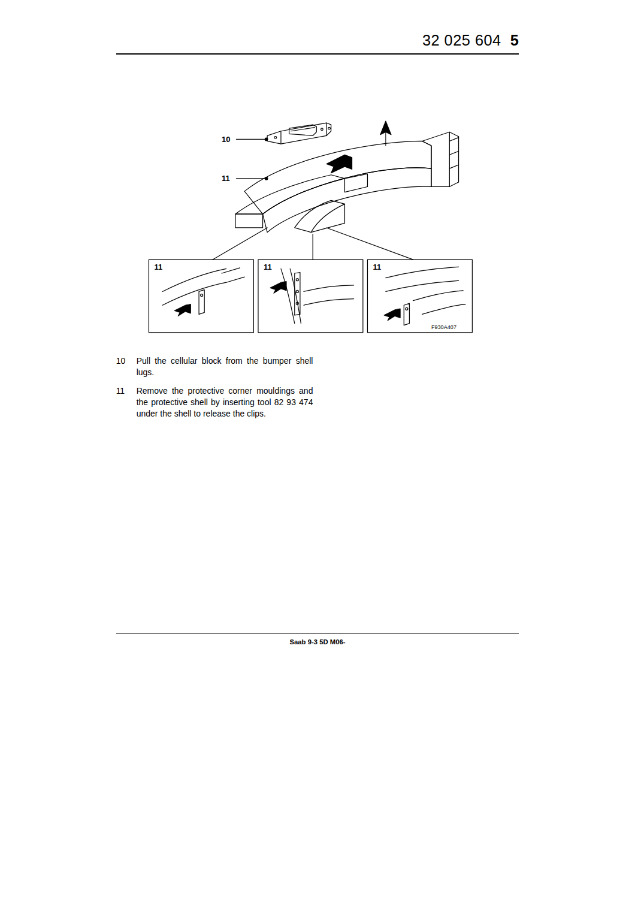32 025 6045
10 11 11 11 11 F930A407
10 Pull the cellular block from the bumper shell lugs.
11 Remove the protective corner mouldings and the protective shell by inserting tool 82 93 474 under the shell to release the clips.
Saab 9-3 5D M06-